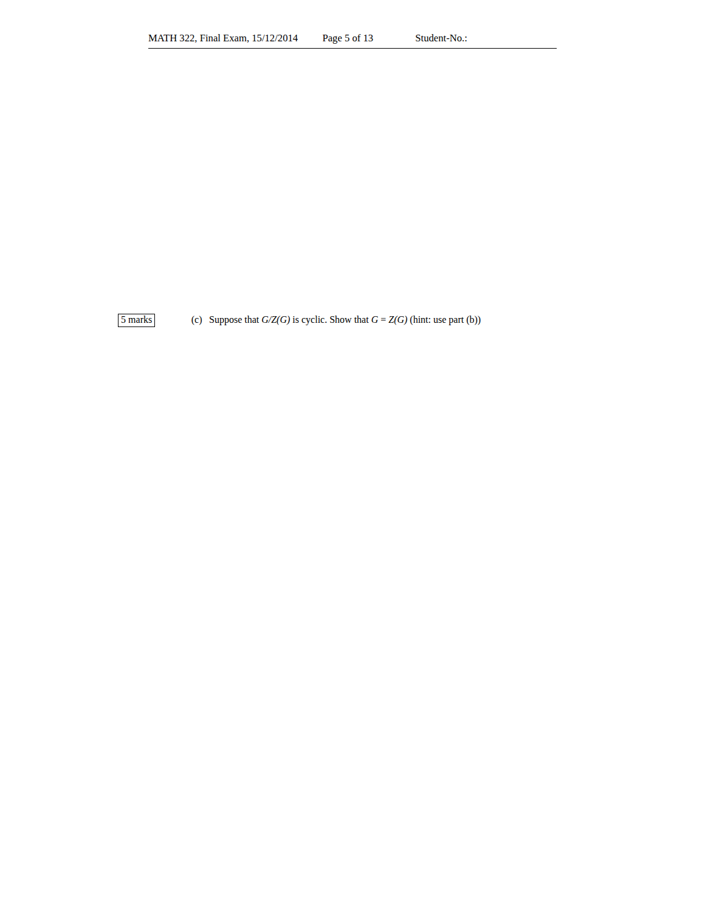MATH 322, Final Exam, 15/12/2014 Page 5 of 13 Student-No.:
5 marks (c) Suppose that G/Z(G) is cyclic. Show that G = Z(G) (hint: use part (b))